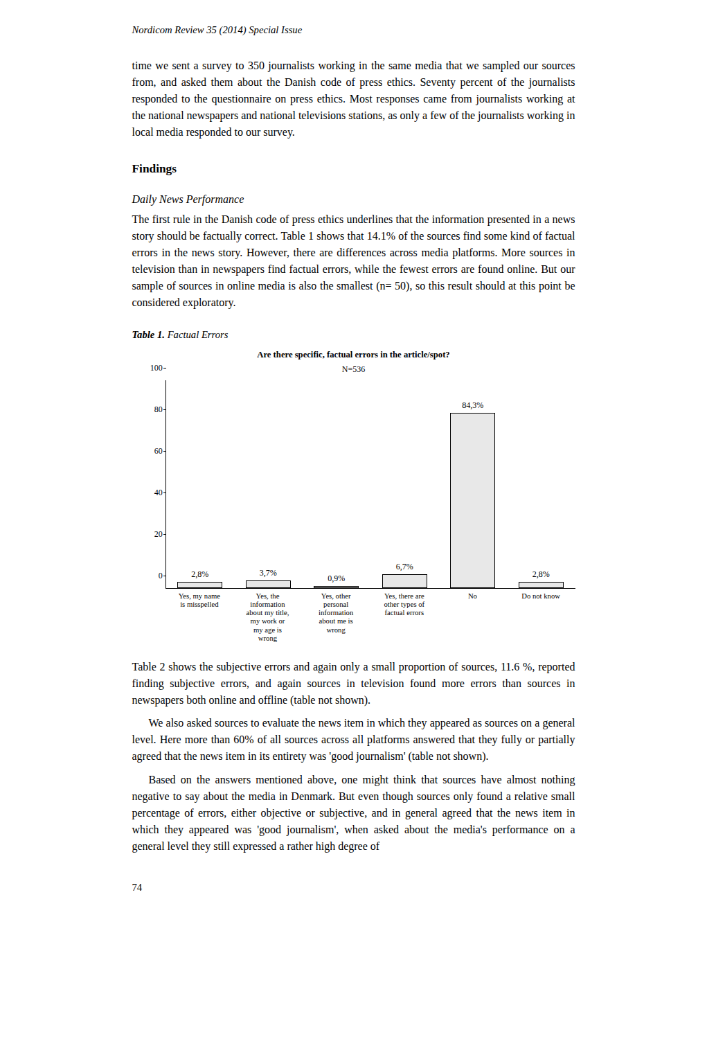Nordicom Review 35 (2014) Special Issue
time we sent a survey to 350 journalists working in the same media that we sampled our sources from, and asked them about the Danish code of press ethics. Seventy percent of the journalists responded to the questionnaire on press ethics. Most responses came from journalists working at the national newspapers and national televisions stations, as only a few of the journalists working in local media responded to our survey.
Findings
Daily News Performance
The first rule in the Danish code of press ethics underlines that the information presented in a news story should be factually correct. Table 1 shows that 14.1% of the sources find some kind of factual errors in the news story. However, there are differences across media platforms. More sources in television than in newspapers find factual errors, while the fewest errors are found online. But our sample of sources in online media is also the smallest (n= 50), so this result should at this point be considered exploratory.
Table 1. Factual Errors
Are there specific, factual errors in the article/spot?
N=536
100
80
60
40
20
0
2,8%
3,7%
0,9%
6,7%
84,3%
2,8%
Yes, my name is misspelled
Yes, the information about my title, my work or my age is wrong
Yes, other personal information about me is wrong
Yes, there are other types of factual errors
No
Do not know
Table 2 shows the subjective errors and again only a small proportion of sources, 11.6 %, reported finding subjective errors, and again sources in television found more errors than sources in newspapers both online and offline (table not shown).
We also asked sources to evaluate the news item in which they appeared as sources on a general level. Here more than 60% of all sources across all platforms answered that they fully or partially agreed that the news item in its entirety was 'good journalism' (table not shown).
Based on the answers mentioned above, one might think that sources have almost nothing negative to say about the media in Denmark. But even though sources only found a relative small percentage of errors, either objective or subjective, and in general agreed that the news item in which they appeared was 'good journalism', when asked about the media's performance on a general level they still expressed a rather high degree of
74